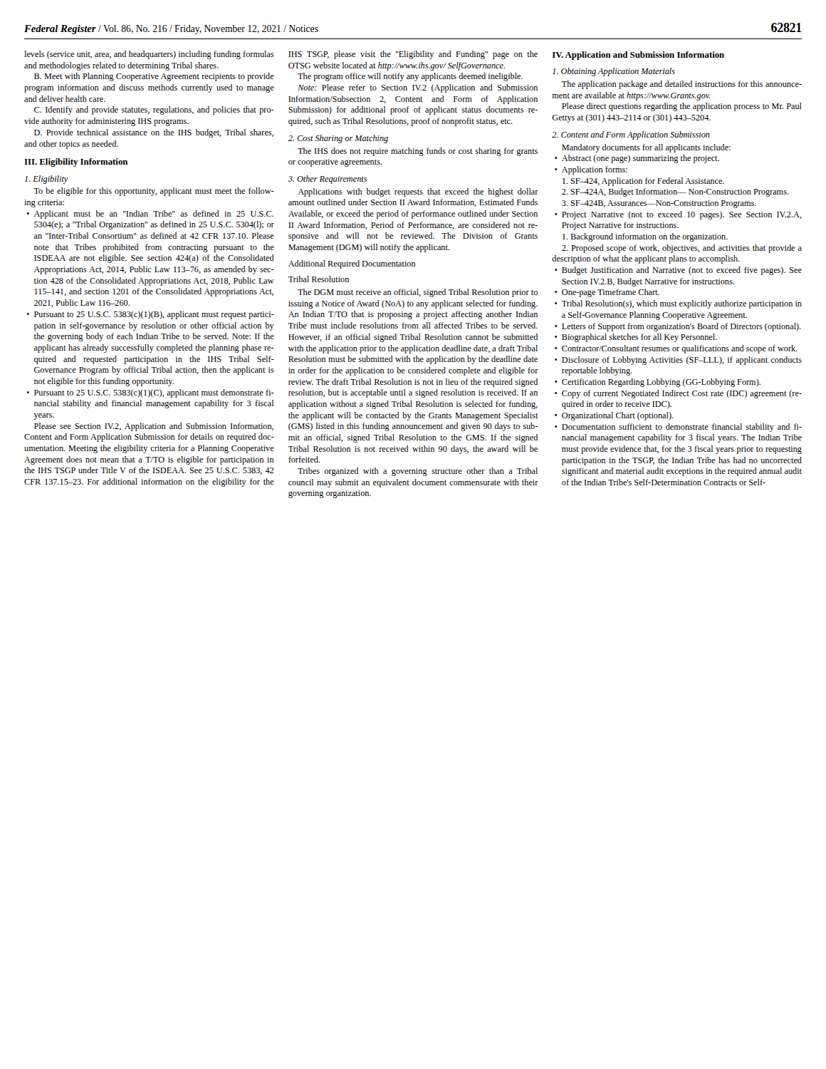Federal Register / Vol. 86, No. 216 / Friday, November 12, 2021 / Notices
62821
levels (service unit, area, and headquarters) including funding formulas and methodologies related to determining Tribal shares.
B. Meet with Planning Cooperative Agreement recipients to provide program information and discuss methods currently used to manage and deliver health care.
C. Identify and provide statutes, regulations, and policies that provide authority for administering IHS programs.
D. Provide technical assistance on the IHS budget, Tribal shares, and other topics as needed.
III. Eligibility Information
1. Eligibility
To be eligible for this opportunity, applicant must meet the following criteria:
Applicant must be an ''Indian Tribe'' as defined in 25 U.S.C. 5304(e); a ''Tribal Organization'' as defined in 25 U.S.C. 5304(l); or an ''Inter-Tribal Consortium'' as defined at 42 CFR 137.10. Please note that Tribes prohibited from contracting pursuant to the ISDEAA are not eligible. See section 424(a) of the Consolidated Appropriations Act, 2014, Public Law 113–76, as amended by section 428 of the Consolidated Appropriations Act, 2018, Public Law 115–141, and section 1201 of the Consolidated Appropriations Act, 2021, Public Law 116–260.
Pursuant to 25 U.S.C. 5383(c)(1)(B), applicant must request participation in self-governance by resolution or other official action by the governing body of each Indian Tribe to be served. Note: If the applicant has already successfully completed the planning phase required and requested participation in the IHS Tribal Self-Governance Program by official Tribal action, then the applicant is not eligible for this funding opportunity.
Pursuant to 25 U.S.C. 5383(c)(1)(C), applicant must demonstrate financial stability and financial management capability for 3 fiscal years.
Please see Section IV.2, Application and Submission Information, Content and Form Application Submission for details on required documentation. Meeting the eligibility criteria for a Planning Cooperative Agreement does not mean that a T/TO is eligible for participation in the IHS TSGP under Title V of the ISDEAA. See 25 U.S.C. 5383, 42 CFR 137.15–23. For additional information on the eligibility for the IHS TSGP, please visit the ''Eligibility and Funding'' page on the OTSG website located at http://www.ihs.gov/ SelfGovernance.
The program office will notify any applicants deemed ineligible.
Note: Please refer to Section IV.2 (Application and Submission Information/Subsection 2, Content and Form of Application Submission) for additional proof of applicant status documents required, such as Tribal Resolutions, proof of nonprofit status, etc.
2. Cost Sharing or Matching
The IHS does not require matching funds or cost sharing for grants or cooperative agreements.
3. Other Requirements
Applications with budget requests that exceed the highest dollar amount outlined under Section II Award Information, Estimated Funds Available, or exceed the period of performance outlined under Section II Award Information, Period of Performance, are considered not responsive and will not be reviewed. The Division of Grants Management (DGM) will notify the applicant.
Additional Required Documentation
Tribal Resolution
The DGM must receive an official, signed Tribal Resolution prior to issuing a Notice of Award (NoA) to any applicant selected for funding. An Indian T/TO that is proposing a project affecting another Indian Tribe must include resolutions from all affected Tribes to be served. However, if an official signed Tribal Resolution cannot be submitted with the application prior to the application deadline date, a draft Tribal Resolution must be submitted with the application by the deadline date in order for the application to be considered complete and eligible for review. The draft Tribal Resolution is not in lieu of the required signed resolution, but is acceptable until a signed resolution is received. If an application without a signed Tribal Resolution is selected for funding, the applicant will be contacted by the Grants Management Specialist (GMS) listed in this funding announcement and given 90 days to submit an official, signed Tribal Resolution to the GMS. If the signed Tribal Resolution is not received within 90 days, the award will be forfeited.
Tribes organized with a governing structure other than a Tribal council may submit an equivalent document commensurate with their governing organization.
IV. Application and Submission Information
1. Obtaining Application Materials
The application package and detailed instructions for this announcement are available at https://www.Grants.gov.
Please direct questions regarding the application process to Mr. Paul Gettys at (301) 443–2114 or (301) 443–5204.
2. Content and Form Application Submission
Mandatory documents for all applicants include:
Abstract (one page) summarizing the project.
Application forms:
1. SF–424, Application for Federal Assistance.
2. SF–424A, Budget Information— Non-Construction Programs.
3. SF–424B, Assurances—Non-Construction Programs.
Project Narrative (not to exceed 10 pages). See Section IV.2.A, Project Narrative for instructions.
1. Background information on the organization.
2. Proposed scope of work, objectives, and activities that provide a description of what the applicant plans to accomplish.
Budget Justification and Narrative (not to exceed five pages). See Section IV.2.B, Budget Narrative for instructions.
One-page Timeframe Chart.
Tribal Resolution(s), which must explicitly authorize participation in a Self-Governance Planning Cooperative Agreement.
Letters of Support from organization's Board of Directors (optional).
Biographical sketches for all Key Personnel.
Contractor/Consultant resumes or qualifications and scope of work.
Disclosure of Lobbying Activities (SF–LLL), if applicant conducts reportable lobbying.
Certification Regarding Lobbying (GG-Lobbying Form).
Copy of current Negotiated Indirect Cost rate (IDC) agreement (required in order to receive IDC).
Organizational Chart (optional).
Documentation sufficient to demonstrate financial stability and financial management capability for 3 fiscal years. The Indian Tribe must provide evidence that, for the 3 fiscal years prior to requesting participation in the TSGP, the Indian Tribe has had no uncorrected significant and material audit exceptions in the required annual audit of the Indian Tribe's Self-Determination Contracts or Self-